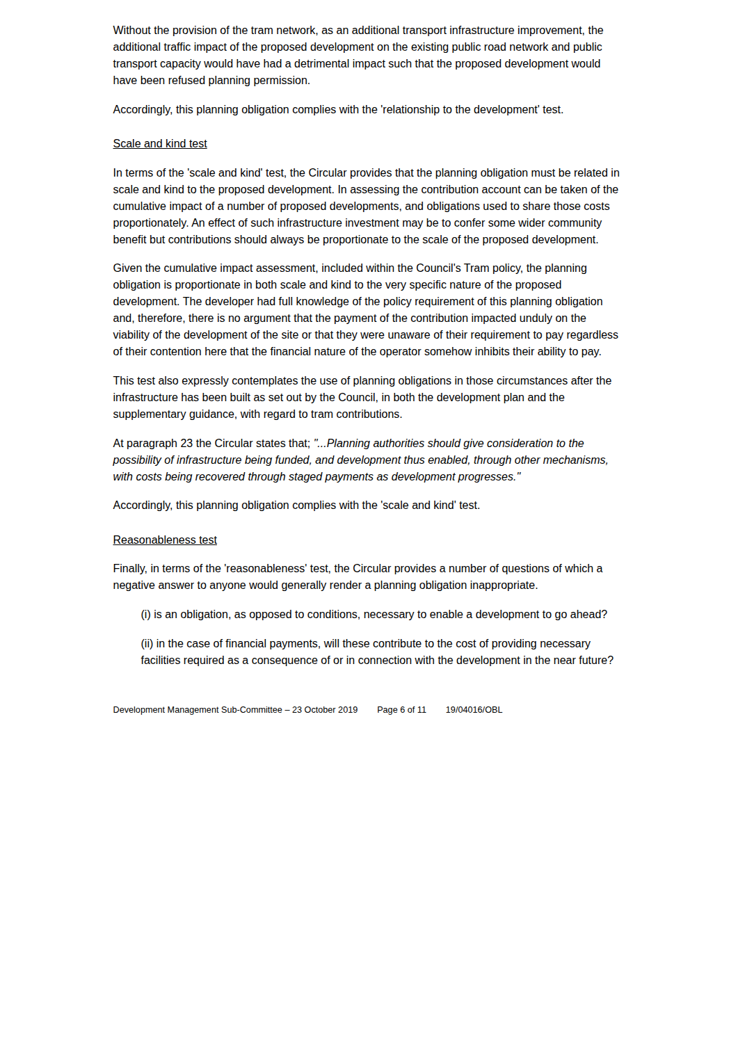Without the provision of the tram network, as an additional transport infrastructure improvement, the additional traffic impact of the proposed development on the existing public road network and public transport capacity would have had a detrimental impact such that the proposed development would have been refused planning permission.
Accordingly, this planning obligation complies with the 'relationship to the development' test.
Scale and kind test
In terms of the 'scale and kind' test, the Circular provides that the planning obligation must be related in scale and kind to the proposed development. In assessing the contribution account can be taken of the cumulative impact of a number of proposed developments, and obligations used to share those costs proportionately. An effect of such infrastructure investment may be to confer some wider community benefit but contributions should always be proportionate to the scale of the proposed development.
Given the cumulative impact assessment, included within the Council's Tram policy, the planning obligation is proportionate in both scale and kind to the very specific nature of the proposed development. The developer had full knowledge of the policy requirement of this planning obligation and, therefore, there is no argument that the payment of the contribution impacted unduly on the viability of the development of the site or that they were unaware of their requirement to pay regardless of their contention here that the financial nature of the operator somehow inhibits their ability to pay.
This test also expressly contemplates the use of planning obligations in those circumstances after the infrastructure has been built as set out by the Council, in both the development plan and the supplementary guidance, with regard to tram contributions.
At paragraph 23 the Circular states that; "...Planning authorities should give consideration to the possibility of infrastructure being funded, and development thus enabled, through other mechanisms, with costs being recovered through staged payments as development progresses."
Accordingly, this planning obligation complies with the 'scale and kind' test.
Reasonableness test
Finally, in terms of the 'reasonableness' test, the Circular provides a number of questions of which a negative answer to anyone would generally render a planning obligation inappropriate.
(i) is an obligation, as opposed to conditions, necessary to enable a development to go ahead?
(ii) in the case of financial payments, will these contribute to the cost of providing necessary facilities required as a consequence of or in connection with the development in the near future?
Development Management Sub-Committee – 23 October 2019 Page 6 of 11 19/04016/OBL